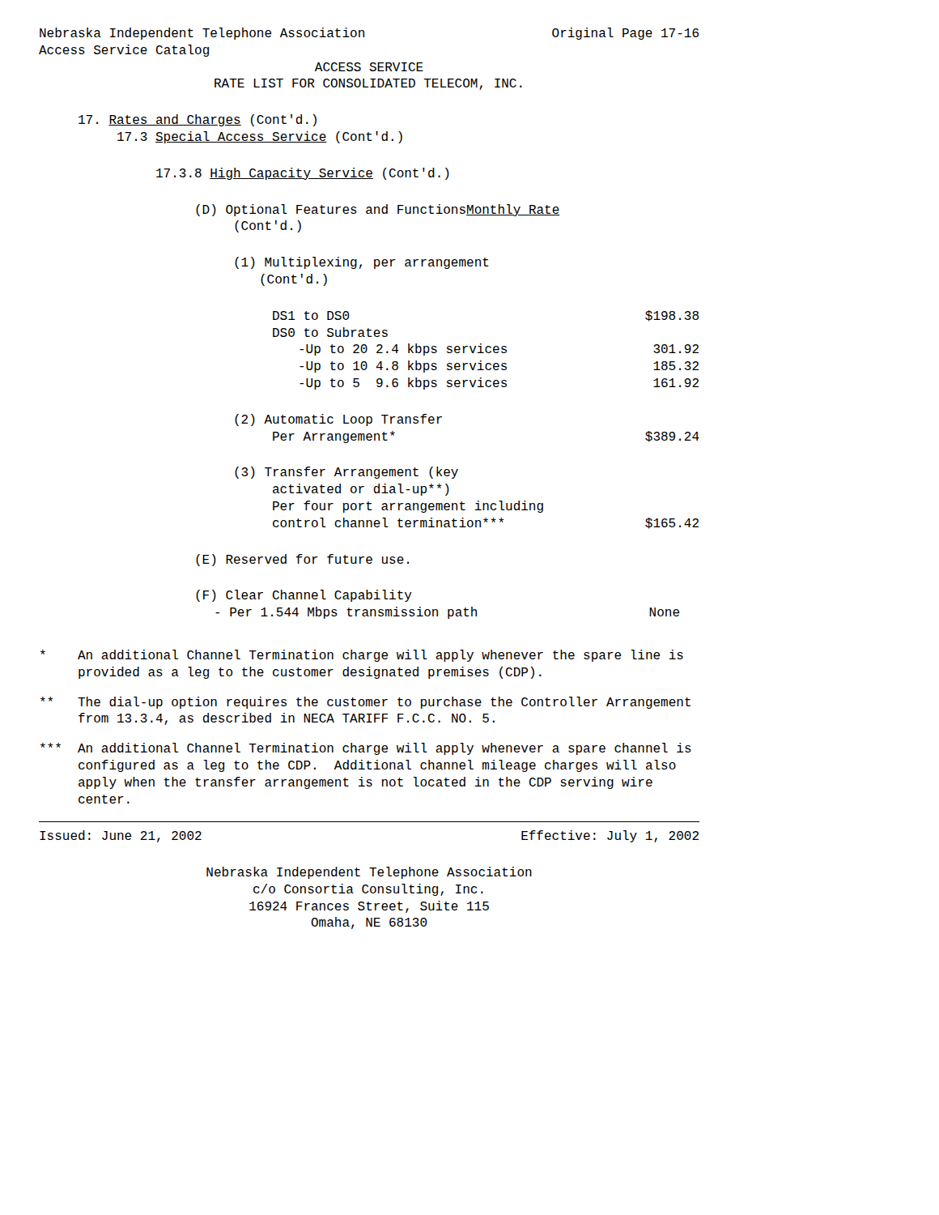Nebraska Independent Telephone Association Access Service Catalog
Original Page 17-16
ACCESS SERVICE
RATE LIST FOR CONSOLIDATED TELECOM, INC.
17. Rates and Charges (Cont'd.)
17.3 Special Access Service (Cont'd.)
17.3.8 High Capacity Service (Cont'd.)
(D) Optional Features and FunctionsMonthly Rate
(Cont'd.)
(1) Multiplexing, per arrangement
(Cont'd.)
DS1 to DS0$198.38
DS0 to Subrates
-Up to 20 2.4 kbps services 301.92
-Up to 10 4.8 kbps services 185.32
-Up to 5 9.6 kbps services 161.92
(2) Automatic Loop Transfer
Per Arrangement*$389.24
(3) Transfer Arrangement (key
activated or dial-up**)
Per four port arrangement including
control channel termination***$165.42
(E) Reserved for future use.
(F) Clear Channel Capability
- Per 1.544 Mbps transmission path None
*
An additional Channel Termination charge will apply whenever the spare line is provided as a leg to the customer designated premises (CDP).
**
The dial-up option requires the customer to purchase the Controller Arrangement from 13.3.4, as described in NECA TARIFF F.C.C. NO. 5.
***
An additional Channel Termination charge will apply whenever a spare channel is configured as a leg to the CDP. Additional channel mileage charges will also apply when the transfer arrangement is not located in the CDP serving wire center.
Issued: June 21, 2002 Effective: July 1, 2002
Nebraska Independent Telephone Association
c/o Consortia Consulting, Inc.
16924 Frances Street, Suite 115
Omaha, NE 68130